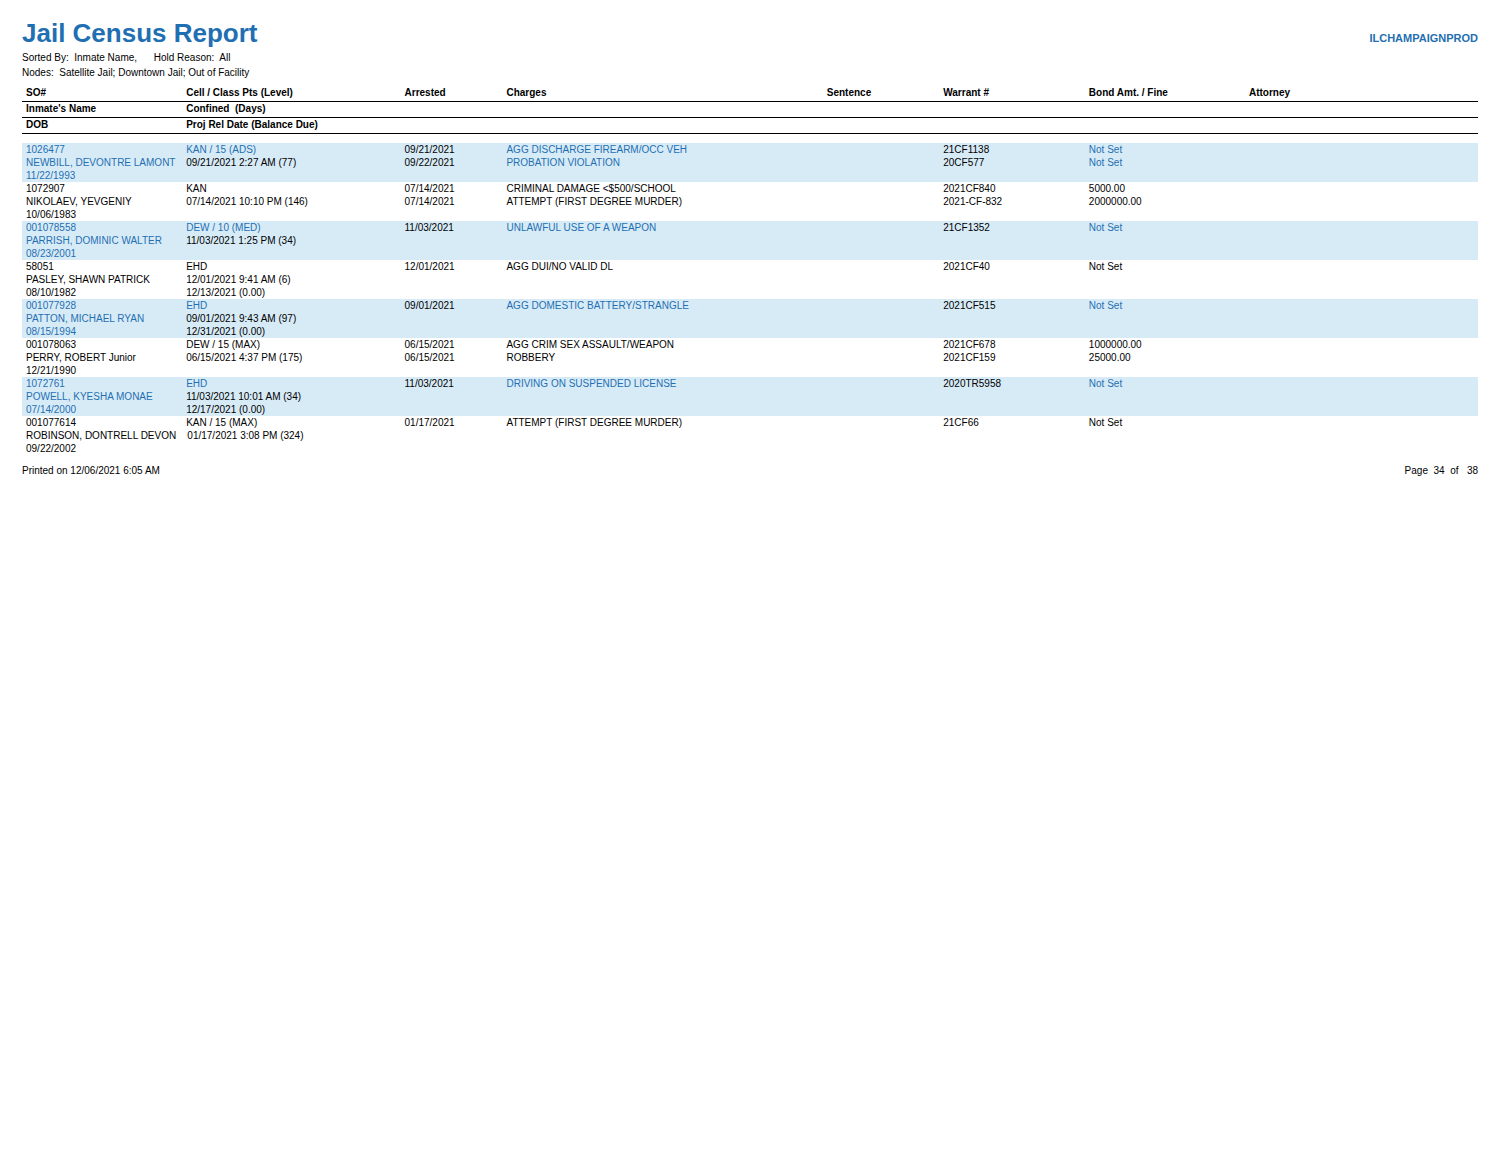ILCHAMPAIGNPROD
Jail Census Report
Sorted By: Inmate Name, Hold Reason: All
Nodes: Satellite Jail; Downtown Jail; Out of Facility
| SO# | Cell / Class Pts (Level) | Arrested | Charges | Sentence | Warrant # | Bond Amt. / Fine | Attorney |
| --- | --- | --- | --- | --- | --- | --- | --- |
| Inmate's Name | Confined (Days) | | | | | | |
| DOB | Proj Rel Date (Balance Due) | | | | | | |
| 1026477 | KAN / 15 (ADS) | 09/21/2021 | AGG DISCHARGE FIREARM/OCC VEH | | 21CF1138 | Not Set | |
| NEWBILL, DEVONTRE LAMONT | 09/21/2021 2:27 AM (77) | 09/22/2021 | PROBATION VIOLATION | | 20CF577 | Not Set | |
| 11/22/1993 | | | | | | | |
| 1072907 | KAN | 07/14/2021 | CRIMINAL DAMAGE <$500/SCHOOL | | 2021CF840 | 5000.00 | |
| NIKOLAEV, YEVGENIY | 07/14/2021 10:10 PM (146) | 07/14/2021 | ATTEMPT (FIRST DEGREE MURDER) | | 2021-CF-832 | 2000000.00 | |
| 10/06/1983 | | | | | | | |
| 001078558 | DEW / 10 (MED) | 11/03/2021 | UNLAWFUL USE OF A WEAPON | | 21CF1352 | Not Set | |
| PARRISH, DOMINIC WALTER | 11/03/2021 1:25 PM (34) | | | | | | |
| 08/23/2001 | | | | | | | |
| 58051 | EHD | 12/01/2021 | AGG DUI/NO VALID DL | | 2021CF40 | Not Set | |
| PASLEY, SHAWN PATRICK | 12/01/2021 9:41 AM (6) | | | | | | |
| 08/10/1982 | 12/13/2021 (0.00) | | | | | | |
| 001077928 | EHD | 09/01/2021 | AGG DOMESTIC BATTERY/STRANGLE | | 2021CF515 | Not Set | |
| PATTON, MICHAEL RYAN | 09/01/2021 9:43 AM (97) | | | | | | |
| 08/15/1994 | 12/31/2021 (0.00) | | | | | | |
| 001078063 | DEW / 15 (MAX) | 06/15/2021 | AGG CRIM SEX ASSAULT/WEAPON | | 2021CF678 | 1000000.00 | |
| PERRY, ROBERT Junior | 06/15/2021 4:37 PM (175) | 06/15/2021 | ROBBERY | | 2021CF159 | 25000.00 | |
| 12/21/1990 | | | | | | | |
| 1072761 | EHD | 11/03/2021 | DRIVING ON SUSPENDED LICENSE | | 2020TR5958 | Not Set | |
| POWELL, KYESHA MONAE | 11/03/2021 10:01 AM (34) | | | | | | |
| 07/14/2000 | 12/17/2021 (0.00) | | | | | | |
| 001077614 | KAN / 15 (MAX) | 01/17/2021 | ATTEMPT (FIRST DEGREE MURDER) | | 21CF66 | Not Set | |
| ROBINSON, DONTRELL DEVON 01/17/2021 3:08 PM (324) | | | | | | |
| 09/22/2002 | | | | | | | |
Printed on 12/06/2021 6:05 AM
Page 34 of 38